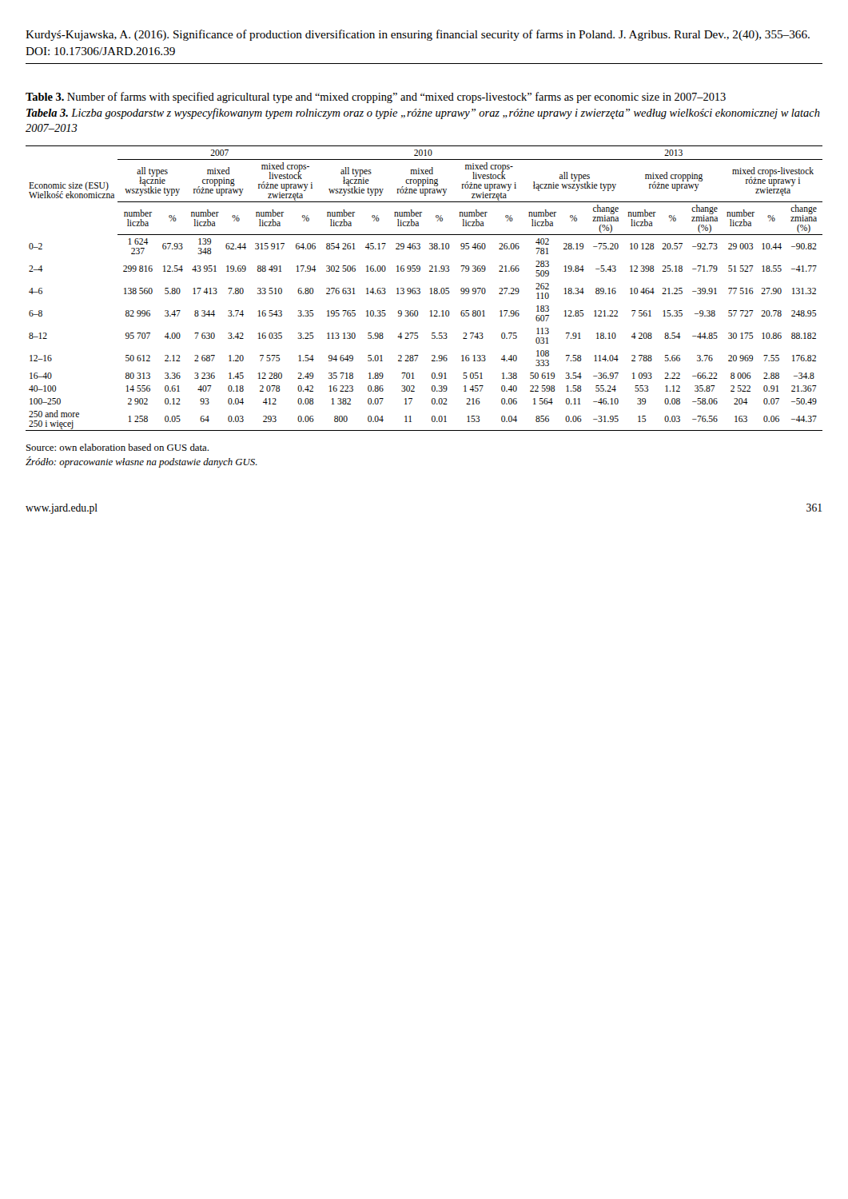Kurdyś-Kujawska, A. (2016). Significance of production diversification in ensuring financial security of farms in Poland. J. Agribus. Rural Dev., 2(40), 355–366. DOI: 10.17306/JARD.2016.39
Table 3. Number of farms with specified agricultural type and “mixed cropping” and “mixed crops-livestock” farms as per economic size in 2007–2013
Tabela 3. Liczba gospodarstw z wyspecyfikowanym typem rolniczym oraz o typie „różne uprawy” oraz „różne uprawy i zwierzęta” według wielkości ekonomicznej w latach 2007–2013
| Economic size (ESU) Wielkość ekonomiczna | 2007 | 2010 | 2013 |
| --- | --- | --- | --- |
| all types łącznie wszystkie typy | mixed cropping różne uprawy | mixed crops-livestock różne uprawy i zwierzęta | all types łącznie wszystkie typy | mixed cropping różne uprawy | mixed crops-livestock różne uprawy i zwierzęta | all types łącznie wszystkie typy | mixed cropping różne uprawy | mixed crops-livestock różne uprawy i zwierzęta |
| number liczba | % | number liczba | % | number liczba | % | number liczba | % | number liczba | % | number liczba | % | number liczba | % | change zmiana (%) | number liczba | % | change zmiana (%) | number liczba | % | change zmiana (%) |
| 0–2 | 1 624 237 | 67.93 | 139 348 | 62.44 | 315 917 | 64.06 | 854 261 | 45.17 | 29 463 | 38.10 | 95 460 | 26.06 | 402 781 | 28.19 | −75.20 | 10 128 | 20.57 | −92.73 | 29 003 | 10.44 | −90.82 |
| 2–4 | 299 816 | 12.54 | 43 951 | 19.69 | 88 491 | 17.94 | 302 506 | 16.00 | 16 959 | 21.93 | 79 369 | 21.66 | 283 509 | 19.84 | −5.43 | 12 398 | 25.18 | −71.79 | 51 527 | 18.55 | −41.77 |
| 4–6 | 138 560 | 5.80 | 17 413 | 7.80 | 33 510 | 6.80 | 276 631 | 14.63 | 13 963 | 18.05 | 99 970 | 27.29 | 262 110 | 18.34 | 89.16 | 10 464 | 21.25 | −39.91 | 77 516 | 27.90 | 131.32 |
| 6–8 | 82 996 | 3.47 | 8 344 | 3.74 | 16 543 | 3.35 | 195 765 | 10.35 | 9 360 | 12.10 | 65 801 | 17.96 | 183 607 | 12.85 | 121.22 | 7 561 | 15.35 | −9.38 | 57 727 | 20.78 | 248.95 |
| 8–12 | 95 707 | 4.00 | 7 630 | 3.42 | 16 035 | 3.25 | 113 130 | 5.98 | 4 275 | 5.53 | 2 743 | 0.75 | 113 031 | 7.91 | 18.10 | 4 208 | 8.54 | −44.85 | 30 175 | 10.86 | 88.182 |
| 12–16 | 50 612 | 2.12 | 2 687 | 1.20 | 7 575 | 1.54 | 94 649 | 5.01 | 2 287 | 2.96 | 16 133 | 4.40 | 108 333 | 7.58 | 114.04 | 2 788 | 5.66 | 3.76 | 20 969 | 7.55 | 176.82 |
| 16–40 | 80 313 | 3.36 | 3 236 | 1.45 | 12 280 | 2.49 | 35 718 | 1.89 | 701 | 0.91 | 5 051 | 1.38 | 50 619 | 3.54 | −36.97 | 1 093 | 2.22 | −66.22 | 8 006 | 2.88 | −34.8 |
| 40–100 | 14 556 | 0.61 | 407 | 0.18 | 2 078 | 0.42 | 16 223 | 0.86 | 302 | 0.39 | 1 457 | 0.40 | 22 598 | 1.58 | 55.24 | 553 | 1.12 | 35.87 | 2 522 | 0.91 | 21.367 |
| 100–250 | 2 902 | 0.12 | 93 | 0.04 | 412 | 0.08 | 1 382 | 0.07 | 17 | 0.02 | 216 | 0.06 | 1 564 | 0.11 | −46.10 | 39 | 0.08 | −58.06 | 204 | 0.07 | −50.49 |
| 250 and more 250 i więcej | 1 258 | 0.05 | 64 | 0.03 | 293 | 0.06 | 800 | 0.04 | 11 | 0.01 | 153 | 0.04 | 856 | 0.06 | −31.95 | 15 | 0.03 | −76.56 | 163 | 0.06 | −44.37 |
Source: own elaboration based on GUS data.
Źródło: opracowanie własne na podstawie danych GUS.
www.jard.edu.pl 361